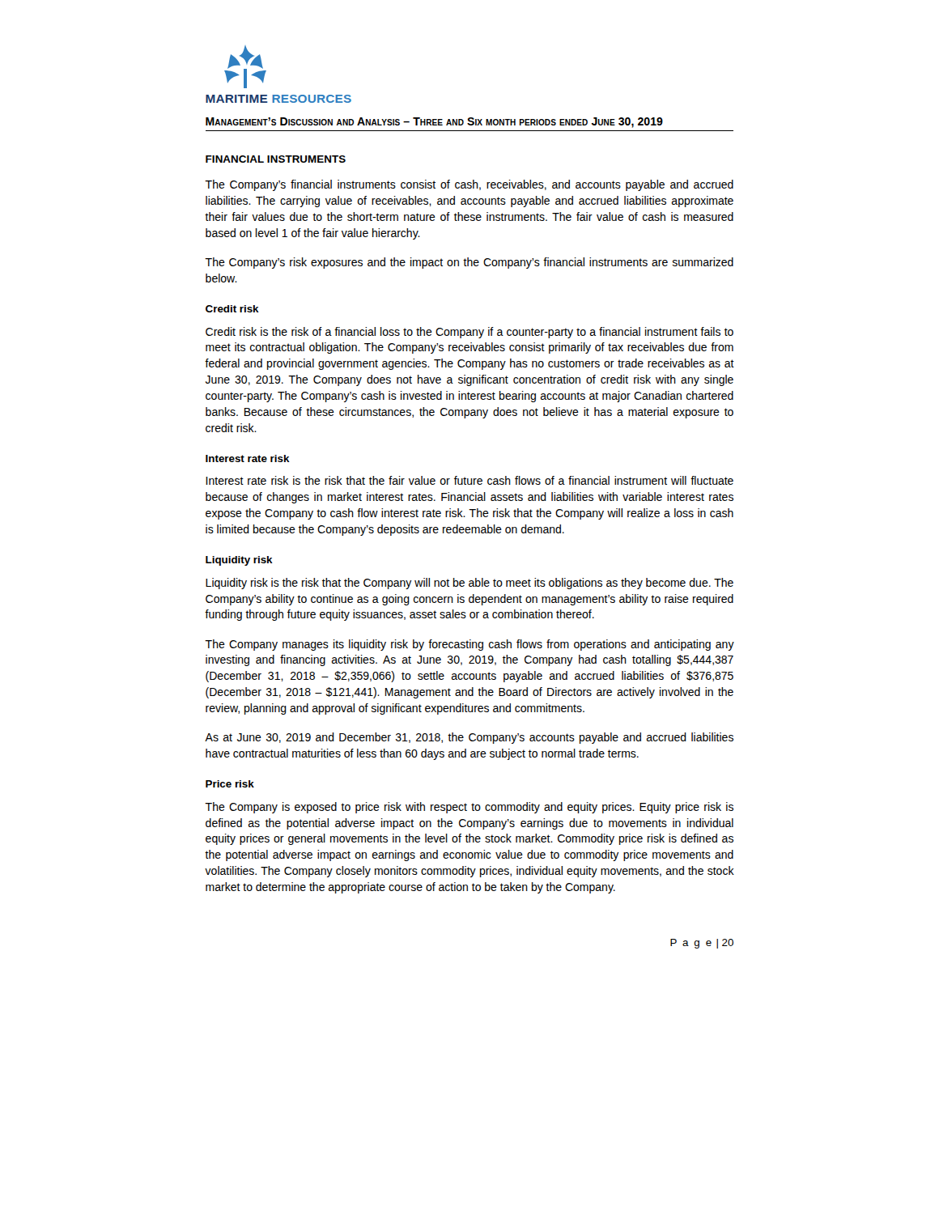MARITIME RESOURCES
Management’s Discussion and Analysis – Three and Six month periods ended June 30, 2019
FINANCIAL INSTRUMENTS
The Company’s financial instruments consist of cash, receivables, and accounts payable and accrued liabilities. The carrying value of receivables, and accounts payable and accrued liabilities approximate their fair values due to the short-term nature of these instruments. The fair value of cash is measured based on level 1 of the fair value hierarchy.
The Company’s risk exposures and the impact on the Company’s financial instruments are summarized below.
Credit risk
Credit risk is the risk of a financial loss to the Company if a counter-party to a financial instrument fails to meet its contractual obligation. The Company’s receivables consist primarily of tax receivables due from federal and provincial government agencies. The Company has no customers or trade receivables as at June 30, 2019. The Company does not have a significant concentration of credit risk with any single counter-party. The Company’s cash is invested in interest bearing accounts at major Canadian chartered banks. Because of these circumstances, the Company does not believe it has a material exposure to credit risk.
Interest rate risk
Interest rate risk is the risk that the fair value or future cash flows of a financial instrument will fluctuate because of changes in market interest rates. Financial assets and liabilities with variable interest rates expose the Company to cash flow interest rate risk. The risk that the Company will realize a loss in cash is limited because the Company’s deposits are redeemable on demand.
Liquidity risk
Liquidity risk is the risk that the Company will not be able to meet its obligations as they become due. The Company’s ability to continue as a going concern is dependent on management’s ability to raise required funding through future equity issuances, asset sales or a combination thereof.
The Company manages its liquidity risk by forecasting cash flows from operations and anticipating any investing and financing activities. As at June 30, 2019, the Company had cash totalling $5,444,387 (December 31, 2018 – $2,359,066) to settle accounts payable and accrued liabilities of $376,875 (December 31, 2018 – $121,441). Management and the Board of Directors are actively involved in the review, planning and approval of significant expenditures and commitments.
As at June 30, 2019 and December 31, 2018, the Company’s accounts payable and accrued liabilities have contractual maturities of less than 60 days and are subject to normal trade terms.
Price risk
The Company is exposed to price risk with respect to commodity and equity prices. Equity price risk is defined as the potential adverse impact on the Company’s earnings due to movements in individual equity prices or general movements in the level of the stock market. Commodity price risk is defined as the potential adverse impact on earnings and economic value due to commodity price movements and volatilities. The Company closely monitors commodity prices, individual equity movements, and the stock market to determine the appropriate course of action to be taken by the Company.
P a g e | 20